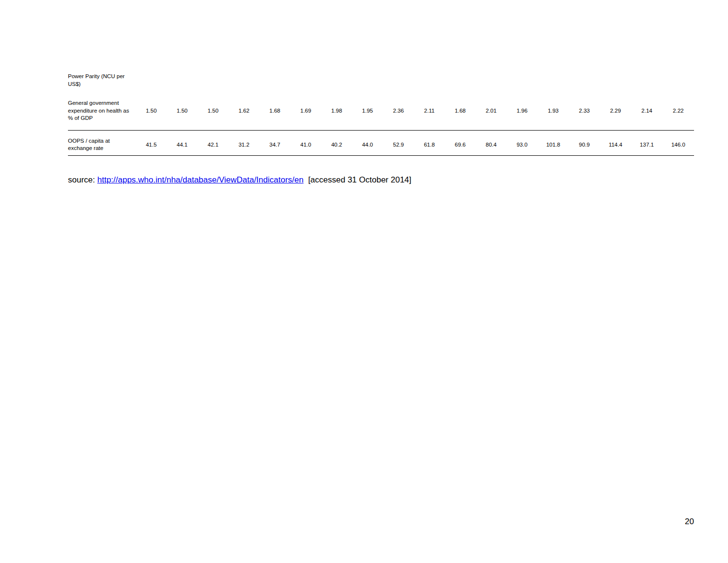| Power Parity (NCU per US$) | | | | | | | | | | | | | | | | | | |
| General government expenditure on health as % of GDP | 1.50 | 1.50 | 1.50 | 1.62 | 1.68 | 1.69 | 1.98 | 1.95 | 2.36 | 2.11 | 1.68 | 2.01 | 1.96 | 1.93 | 2.33 | 2.29 | 2.14 | 2.22 |
| OOPS / capita at exchange rate | 41.5 | 44.1 | 42.1 | 31.2 | 34.7 | 41.0 | 40.2 | 44.0 | 52.9 | 61.8 | 69.6 | 80.4 | 93.0 | 101.8 | 90.9 | 114.4 | 137.1 | 146.0 |
source: http://apps.who.int/nha/database/ViewData/Indicators/en [accessed 31 October 2014]
20